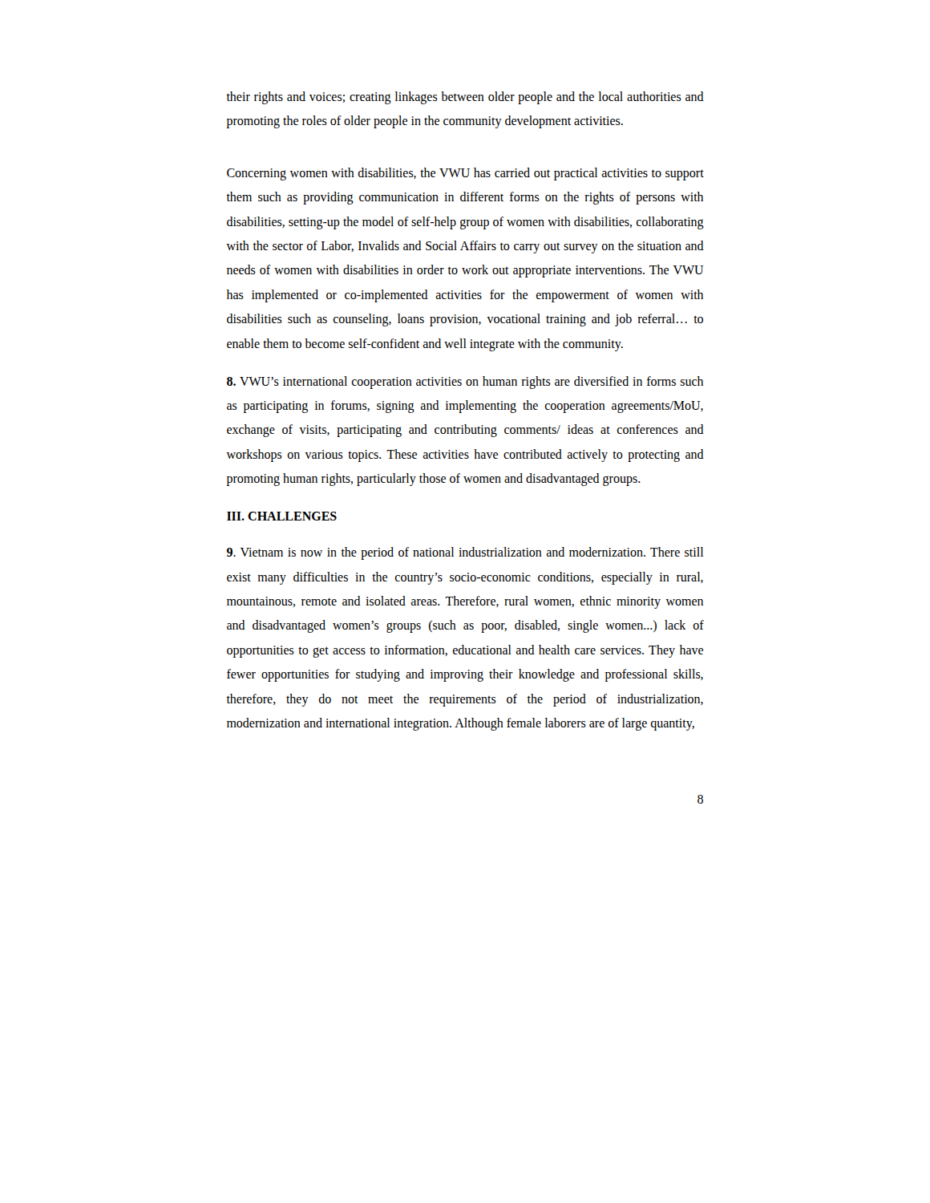their rights and voices; creating linkages between older people and the local authorities and promoting the roles of older people in the community development activities.
Concerning women with disabilities, the VWU has carried out practical activities to support them such as providing communication in different forms on the rights of persons with disabilities, setting-up the model of self-help group of women with disabilities, collaborating with the sector of Labor, Invalids and Social Affairs to carry out survey on the situation and needs of women with disabilities in order to work out appropriate interventions. The VWU has implemented or co-implemented activities for the empowerment of women with disabilities such as counseling, loans provision, vocational training and job referral… to enable them to become self-confident and well integrate with the community.
8. VWU’s international cooperation activities on human rights are diversified in forms such as participating in forums, signing and implementing the cooperation agreements/MoU, exchange of visits, participating and contributing comments/ ideas at conferences and workshops on various topics. These activities have contributed actively to protecting and promoting human rights, particularly those of women and disadvantaged groups.
III. CHALLENGES
9. Vietnam is now in the period of national industrialization and modernization. There still exist many difficulties in the country’s socio-economic conditions, especially in rural, mountainous, remote and isolated areas. Therefore, rural women, ethnic minority women and disadvantaged women’s groups (such as poor, disabled, single women...) lack of opportunities to get access to information, educational and health care services. They have fewer opportunities for studying and improving their knowledge and professional skills, therefore, they do not meet the requirements of the period of industrialization, modernization and international integration. Although female laborers are of large quantity,
8